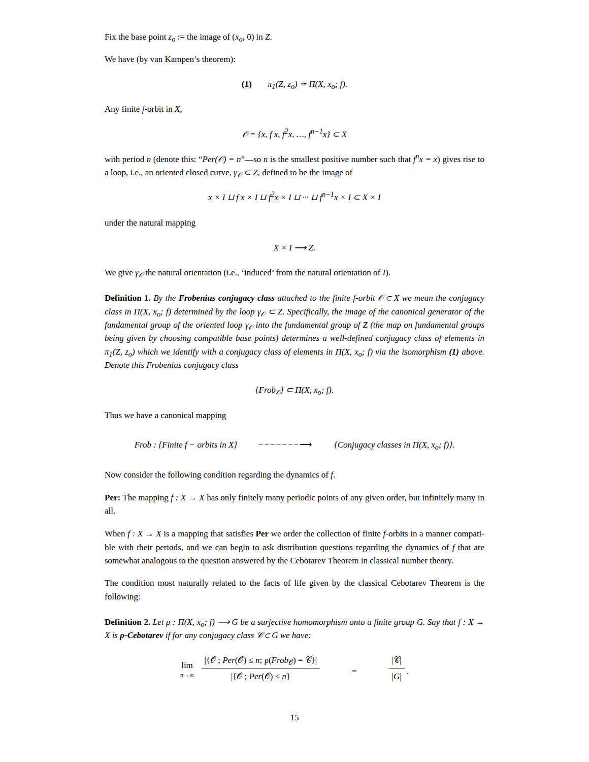Fix the base point zo := the image of (xo, 0) in Z.
We have (by van Kampen’s theorem):
(1) π1(Z, zo) ≃ Π(X, xo; f).
Any finite f-orbit in X,
𝒪 = {x, f x, f2x, …, fn−1x} ⊂ X
with period n (denote this: “Per(𝒪) = n”—so n is the smallest positive number such that fnx = x) gives rise to a loop, i.e., an oriented closed curve, γ𝒪 ⊂ Z, defined to be the image of
x × I ⊔ f x × I ⊔ f2x × I ⊔ ··· ⊔ fn−1x × I ⊂ X × I
under the natural mapping
X × I ⟶ Z.
We give γ𝒪 the natural orientation (i.e., ‘induced’ from the natural orientation of I).
Definition 1. By the Frobenius conjugacy class attached to the finite f-orbit 𝒪 ⊂ X we mean the conjugacy class in Π(X, xo; f) determined by the loop γ𝒪 ⊂ Z. Specifically, the image of the canonical generator of the fundamental group of the oriented loop γ𝒪 into the fundamental group of Z (the map on fundamental groups being given by choosing compatible base points) determines a well-defined conjugacy class of elements in π1(Z, zo) which we identify with a conjugacy class of elements in Π(X, xo; f) via the isomorphism (1) above. Denote this Frobenius conjugacy class
{Frob𝒪} ⊂ Π(X, xo; f).
Thus we have a canonical mapping
Frob : {Finite f − orbits in X} −−−−−−−⟶ {Conjugacy classes in Π(X, xo; f)}.
Now consider the following condition regarding the dynamics of f.
Per: The mapping f : X → X has only finitely many periodic points of any given order, but infinitely many in all.
When f : X → X is a mapping that satisfies Per we order the collection of finite f-orbits in a manner compatible with their periods, and we can begin to ask distribution questions regarding the dynamics of f that are somewhat analogous to the question answered by the Cebotarev Theorem in classical number theory.
The condition most naturally related to the facts of life given by the classical Cebotarev Theorem is the following:
Definition 2. Let ρ : Π(X, xo; f) ⟶ G be a surjective homomorphism onto a finite group G. Say that f : X → X is ρ-Cebotarev if for any conjugacy class 𝒞 ⊂ G we have:
lim n→∞ |{𝒪 ; Per(𝒪) ≤ n; ρ(Frob𝒪) = 𝒞}| |{𝒪 ; Per(𝒪) ≤ n} = |𝒞| |G| .
15